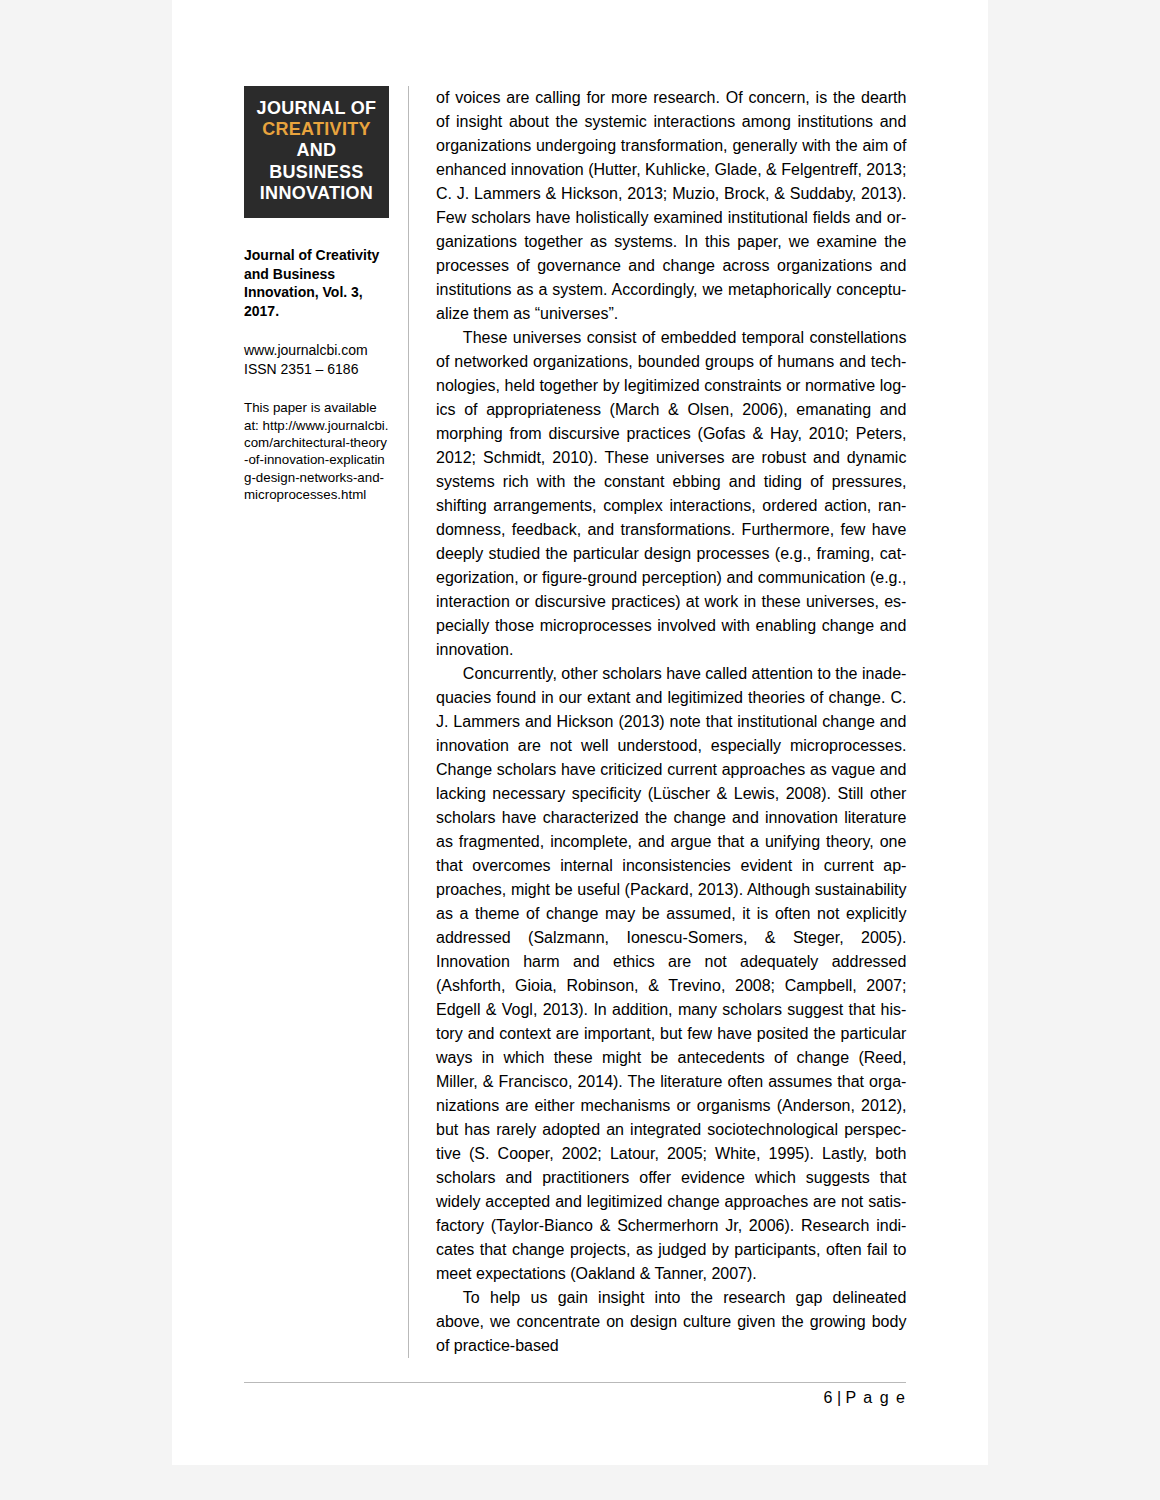JOURNAL OF CREATIVITY AND BUSINESS INNOVATION
Journal of Creativity and Business Innovation, Vol. 3, 2017.
www.journalcbi.com
ISSN 2351 – 6186
This paper is available at: http://www.journalcbi.com/architectural-theory-of-innovation-explicating-design-networks-and-microprocesses.html
of voices are calling for more research. Of concern, is the dearth of insight about the systemic interactions among institutions and organizations undergoing transformation, generally with the aim of enhanced innovation (Hutter, Kuhlicke, Glade, & Felgentreff, 2013; C. J. Lammers & Hickson, 2013; Muzio, Brock, & Suddaby, 2013). Few scholars have holistically examined institutional fields and organizations together as systems. In this paper, we examine the processes of governance and change across organizations and institutions as a system. Accordingly, we metaphorically conceptualize them as “universes”.
These universes consist of embedded temporal constellations of networked organizations, bounded groups of humans and technologies, held together by legitimized constraints or normative logics of appropriateness (March & Olsen, 2006), emanating and morphing from discursive practices (Gofas & Hay, 2010; Peters, 2012; Schmidt, 2010). These universes are robust and dynamic systems rich with the constant ebbing and tiding of pressures, shifting arrangements, complex interactions, ordered action, randomness, feedback, and transformations. Furthermore, few have deeply studied the particular design processes (e.g., framing, categorization, or figure-ground perception) and communication (e.g., interaction or discursive practices) at work in these universes, especially those microprocesses involved with enabling change and innovation.
Concurrently, other scholars have called attention to the inadequacies found in our extant and legitimized theories of change. C. J. Lammers and Hickson (2013) note that institutional change and innovation are not well understood, especially microprocesses. Change scholars have criticized current approaches as vague and lacking necessary specificity (Lüscher & Lewis, 2008). Still other scholars have characterized the change and innovation literature as fragmented, incomplete, and argue that a unifying theory, one that overcomes internal inconsistencies evident in current approaches, might be useful (Packard, 2013). Although sustainability as a theme of change may be assumed, it is often not explicitly addressed (Salzmann, Ionescu-Somers, & Steger, 2005). Innovation harm and ethics are not adequately addressed (Ashforth, Gioia, Robinson, & Trevino, 2008; Campbell, 2007; Edgell & Vogl, 2013). In addition, many scholars suggest that history and context are important, but few have posited the particular ways in which these might be antecedents of change (Reed, Miller, & Francisco, 2014). The literature often assumes that organizations are either mechanisms or organisms (Anderson, 2012), but has rarely adopted an integrated sociotechnological perspective (S. Cooper, 2002; Latour, 2005; White, 1995). Lastly, both scholars and practitioners offer evidence which suggests that widely accepted and legitimized change approaches are not satisfactory (Taylor-Bianco & Schermerhorn Jr, 2006). Research indicates that change projects, as judged by participants, often fail to meet expectations (Oakland & Tanner, 2007).
To help us gain insight into the research gap delineated above, we concentrate on design culture given the growing body of practice-based
6 | P a g e